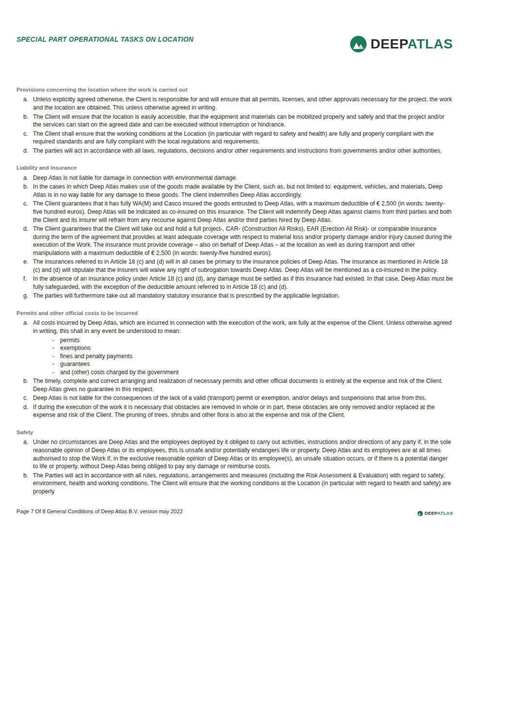DEEP ATLAS
SPECIAL PART OPERATIONAL TASKS ON LOCATION
Provisions concerning the location where the work is carried out
Unless explicitly agreed otherwise, the Client is responsible for and will ensure that all permits, licenses, and other approvals necessary for the project, the work and the location are obtained. This unless otherwise agreed in writing.
The Client will ensure that the location is easily accessible, that the equipment and materials can be mobilized properly and safely and that the project and/or the services can start on the agreed date and can be executed without interruption or hindrance.
The Client shall ensure that the working conditions at the Location (in particular with regard to safety and health) are fully and properly compliant with the required standards and are fully compliant with the local regulations and requirements.
The parties will act in accordance with all laws, regulations, decisions and/or other requirements and instructions from governments and/or other authorities.
Liability and insurance
Deep Atlas is not liable for damage in connection with environmental damage.
In the cases in which Deep Atlas makes use of the goods made available by the Client, such as, but not limited to: equipment, vehicles, and materials, Deep Atlas is in no way liable for any damage to these goods. The client indemnifies Deep Atlas accordingly.
The Client guarantees that it has fully WA(M) and Casco insured the goods entrusted to Deep Atlas, with a maximum deductible of € 2,500 (in words: twenty-five hundred euros). Deep Atlas will be indicated as co-insured on this insurance. The Client will indemnify Deep Atlas against claims from third parties and both the Client and its insurer will refrain from any recourse against Deep Atlas and/or third parties hired by Deep Atlas.
The Client guarantees that the Client will take out and hold a full project-, CAR- (Construction All Risks), EAR (Erection All Risk)- or comparable insurance during the term of the agreement that provides at least adequate coverage with respect to material loss and/or property damage and/or injury caused during the execution of the Work. The insurance must provide coverage – also on behalf of Deep Atlas – at the location as well as during transport and other manipulations with a maximum deductible of € 2,500 (in words: twenty-five hundred euros).
The insurances referred to in Article 18 (c) and (d) will in all cases be primary to the insurance policies of Deep Atlas. The insurance as mentioned in Article 18 (c) and (d) will stipulate that the insurers will waive any right of subrogation towards Deep Atlas. Deep Atlas will be mentioned as a co-insured in the policy.
In the absence of an insurance policy under Article 18 (c) and (d), any damage must be settled as if this insurance had existed. In that case, Deep Atlas must be fully safeguarded, with the exception of the deductible amount referred to in Article 18 (c) and (d).
The parties will furthermore take out all mandatory statutory insurance that is prescribed by the applicable legislation.
Permits and other official costs to be incurred
All costs incurred by Deep Atlas, which are incurred in connection with the execution of the work, are fully at the expense of the Client. Unless otherwise agreed in writing, this shall in any event be understood to mean:
permits
exemptions
fines and penalty payments
guarantees
and (other) costs charged by the government
The timely, complete and correct arranging and realization of necessary permits and other official documents is entirely at the expense and risk of the Client. Deep Atlas gives no guarantee in this respect.
Deep Atlas is not liable for the consequences of the lack of a valid (transport) permit or exemption, and/or delays and suspensions that arise from this.
If during the execution of the work it is necessary that obstacles are removed in whole or in part, these obstacles are only removed and/or replaced at the expense and risk of the Client. The pruning of trees, shrubs and other flora is also at the expense and risk of the Client.
Safety
Under no circumstances are Deep Atlas and the employees deployed by it obliged to carry out activities, instructions and/or directions of any party if, in the sole reasonable opinion of Deep Atlas or its employees, this is unsafe and/or potentially endangers life or property. Deep Atlas and its employees are at all times authorised to stop the Work if, in the exclusive reasonable opinion of Deep Atlas or its employee(s), an unsafe situation occurs, or if there is a potential danger to life or property, without Deep Atlas being obliged to pay any damage or reimburse costs.
The Parties will act in accordance with all rules, regulations, arrangements and measures (including the Risk Assessment & Evaluation) with regard to safety, environment, health and working conditions. The Client will ensure that the working conditions at the Location (in particular with regard to health and safety) are properly
Page 7 Of 8 General Conditions of Deep Atlas B.V. version may 2022 DEEPATLAS